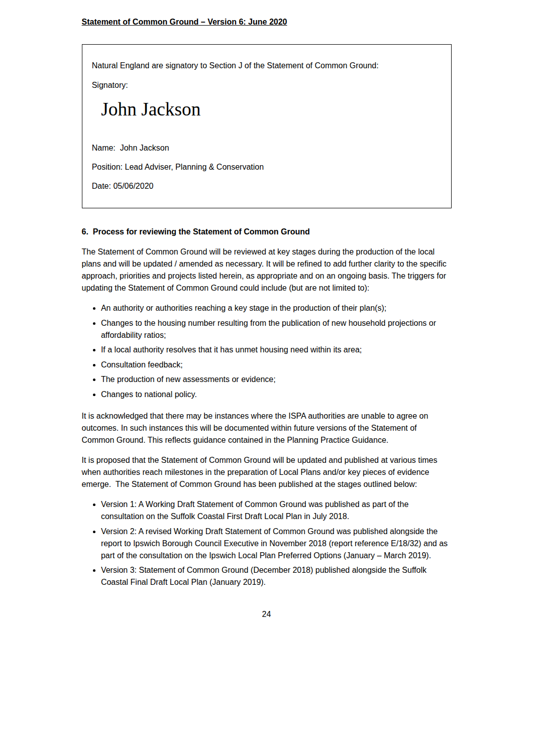Statement of Common Ground – Version 6: June 2020
Natural England are signatory to Section J of the Statement of Common Ground:
Signatory:
John Jackson
Name: John Jackson
Position: Lead Adviser, Planning & Conservation
Date: 05/06/2020
6. Process for reviewing the Statement of Common Ground
The Statement of Common Ground will be reviewed at key stages during the production of the local plans and will be updated / amended as necessary. It will be refined to add further clarity to the specific approach, priorities and projects listed herein, as appropriate and on an ongoing basis. The triggers for updating the Statement of Common Ground could include (but are not limited to):
An authority or authorities reaching a key stage in the production of their plan(s);
Changes to the housing number resulting from the publication of new household projections or affordability ratios;
If a local authority resolves that it has unmet housing need within its area;
Consultation feedback;
The production of new assessments or evidence;
Changes to national policy.
It is acknowledged that there may be instances where the ISPA authorities are unable to agree on outcomes. In such instances this will be documented within future versions of the Statement of Common Ground. This reflects guidance contained in the Planning Practice Guidance.
It is proposed that the Statement of Common Ground will be updated and published at various times when authorities reach milestones in the preparation of Local Plans and/or key pieces of evidence emerge. The Statement of Common Ground has been published at the stages outlined below:
Version 1: A Working Draft Statement of Common Ground was published as part of the consultation on the Suffolk Coastal First Draft Local Plan in July 2018.
Version 2: A revised Working Draft Statement of Common Ground was published alongside the report to Ipswich Borough Council Executive in November 2018 (report reference E/18/32) and as part of the consultation on the Ipswich Local Plan Preferred Options (January – March 2019).
Version 3: Statement of Common Ground (December 2018) published alongside the Suffolk Coastal Final Draft Local Plan (January 2019).
24